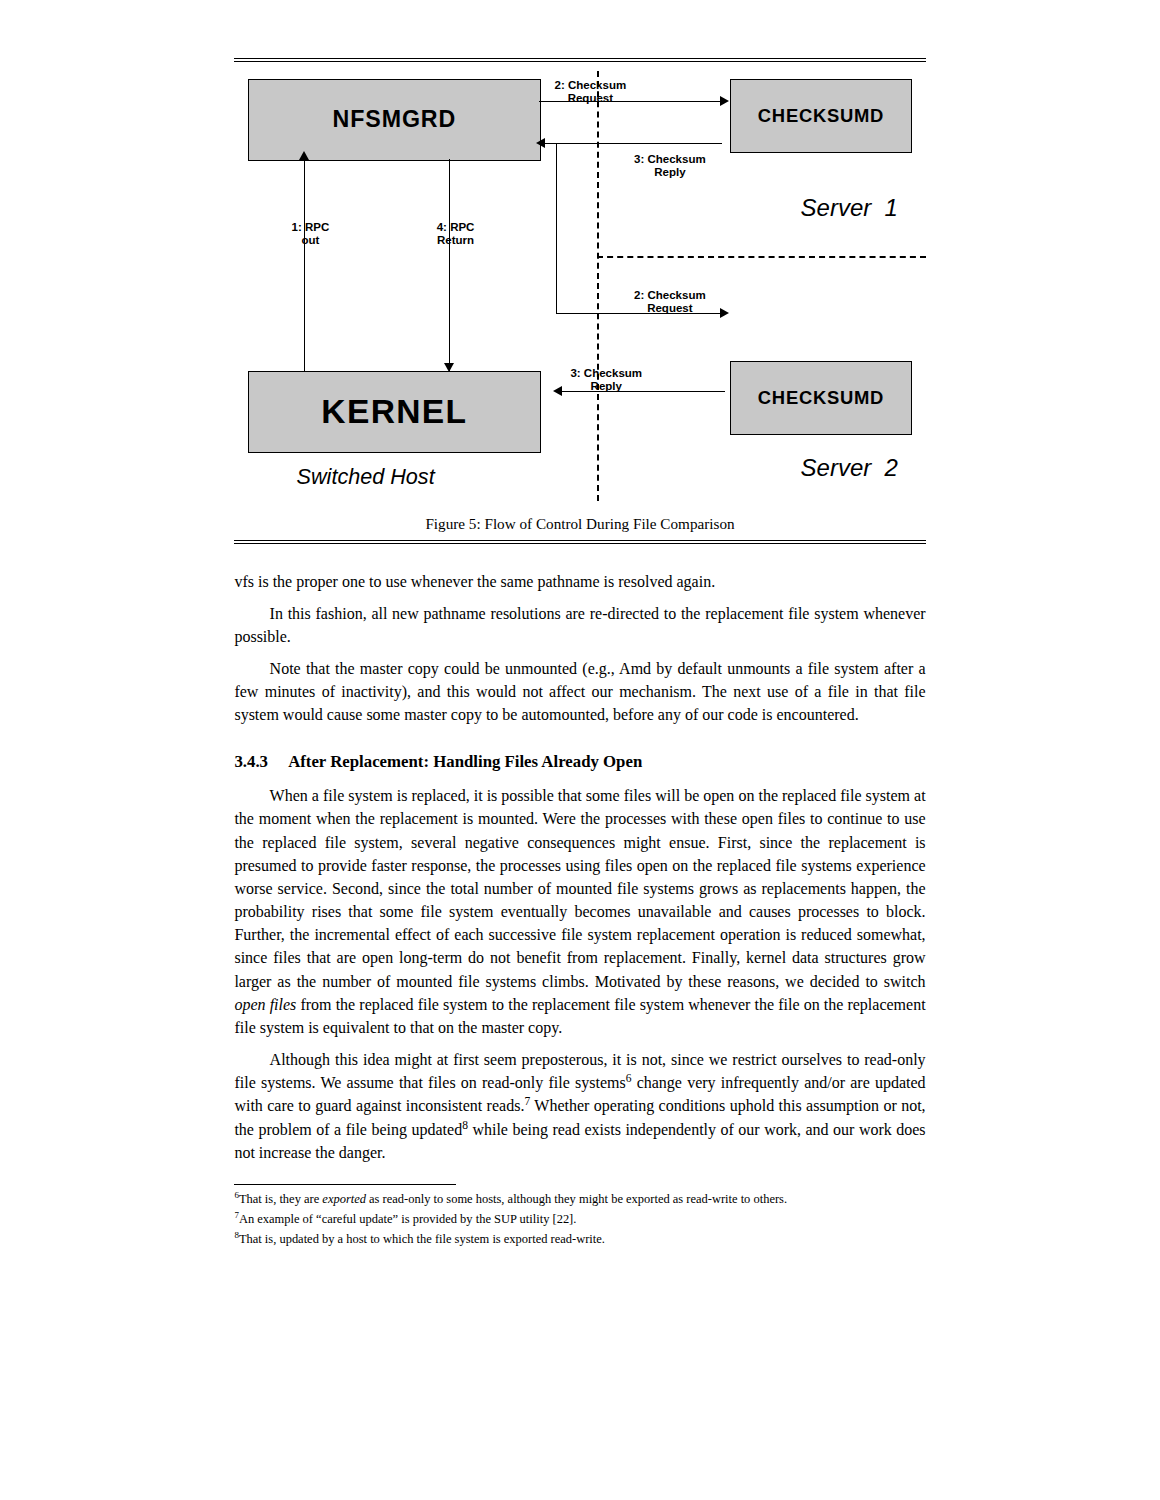NFSMGRD
KERNEL
CHECKSUMD
CHECKSUMD
2: Checksum
Request
3: Checksum
Reply
1: RPC
out
4: RPC
Return
2: Checksum
Request
3: Checksum
Reply
Server 1
Server 2
Switched Host
Figure 5: Flow of Control During File Comparison
vfs is the proper one to use whenever the same pathname is resolved again.
In this fashion, all new pathname resolutions are re-directed to the replacement file system whenever possible.
Note that the master copy could be unmounted (e.g., Amd by default unmounts a file system after a few minutes of inactivity), and this would not affect our mechanism. The next use of a file in that file system would cause some master copy to be automounted, before any of our code is encountered.
3.4.3 After Replacement: Handling Files Already Open
When a file system is replaced, it is possible that some files will be open on the replaced file system at the moment when the replacement is mounted. Were the processes with these open files to continue to use the replaced file system, several negative consequences might ensue. First, since the replacement is presumed to provide faster response, the processes using files open on the replaced file systems experience worse service. Second, since the total number of mounted file systems grows as replacements happen, the probability rises that some file system eventually becomes unavailable and causes processes to block. Further, the incremental effect of each successive file system replacement operation is reduced somewhat, since files that are open long-term do not benefit from replacement. Finally, kernel data structures grow larger as the number of mounted file systems climbs. Motivated by these reasons, we decided to switch open files from the replaced file system to the replacement file system whenever the file on the replacement file system is equivalent to that on the master copy.
Although this idea might at first seem preposterous, it is not, since we restrict ourselves to read-only file systems. We assume that files on read-only file systems6 change very infrequently and/or are updated with care to guard against inconsistent reads.7 Whether operating conditions uphold this assumption or not, the problem of a file being updated8 while being read exists independently of our work, and our work does not increase the danger.
6That is, they are exported as read-only to some hosts, although they might be exported as read-write to others.
7An example of “careful update” is provided by the SUP utility [22].
8That is, updated by a host to which the file system is exported read-write.